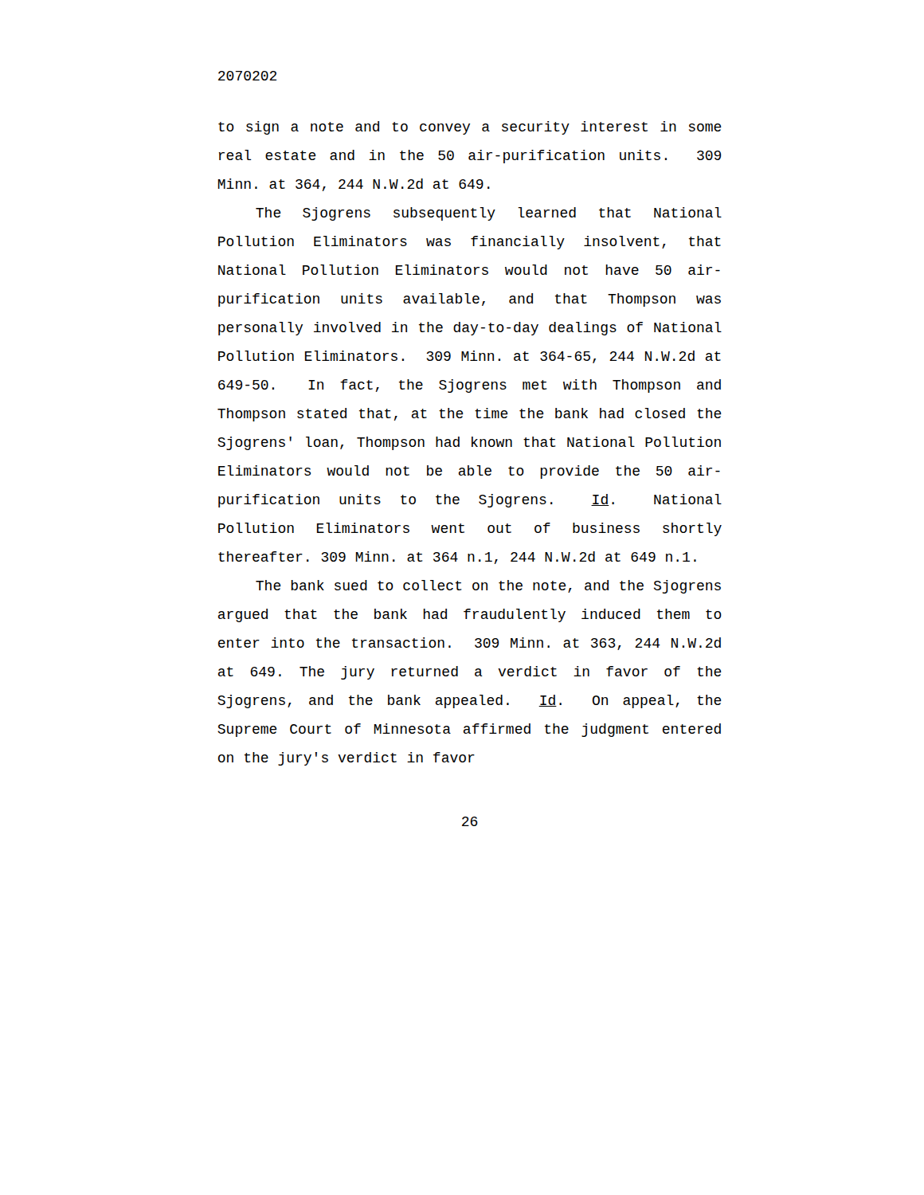2070202
to sign a note and to convey a security interest in some real estate and in the 50 air-purification units. 309 Minn. at 364, 244 N.W.2d at 649.
The Sjogrens subsequently learned that National Pollution Eliminators was financially insolvent, that National Pollution Eliminators would not have 50 air-purification units available, and that Thompson was personally involved in the day-to-day dealings of National Pollution Eliminators. 309 Minn. at 364-65, 244 N.W.2d at 649-50. In fact, the Sjogrens met with Thompson and Thompson stated that, at the time the bank had closed the Sjogrens' loan, Thompson had known that National Pollution Eliminators would not be able to provide the 50 air-purification units to the Sjogrens. Id. National Pollution Eliminators went out of business shortly thereafter. 309 Minn. at 364 n.1, 244 N.W.2d at 649 n.1.
The bank sued to collect on the note, and the Sjogrens argued that the bank had fraudulently induced them to enter into the transaction. 309 Minn. at 363, 244 N.W.2d at 649. The jury returned a verdict in favor of the Sjogrens, and the bank appealed. Id. On appeal, the Supreme Court of Minnesota affirmed the judgment entered on the jury's verdict in favor
26